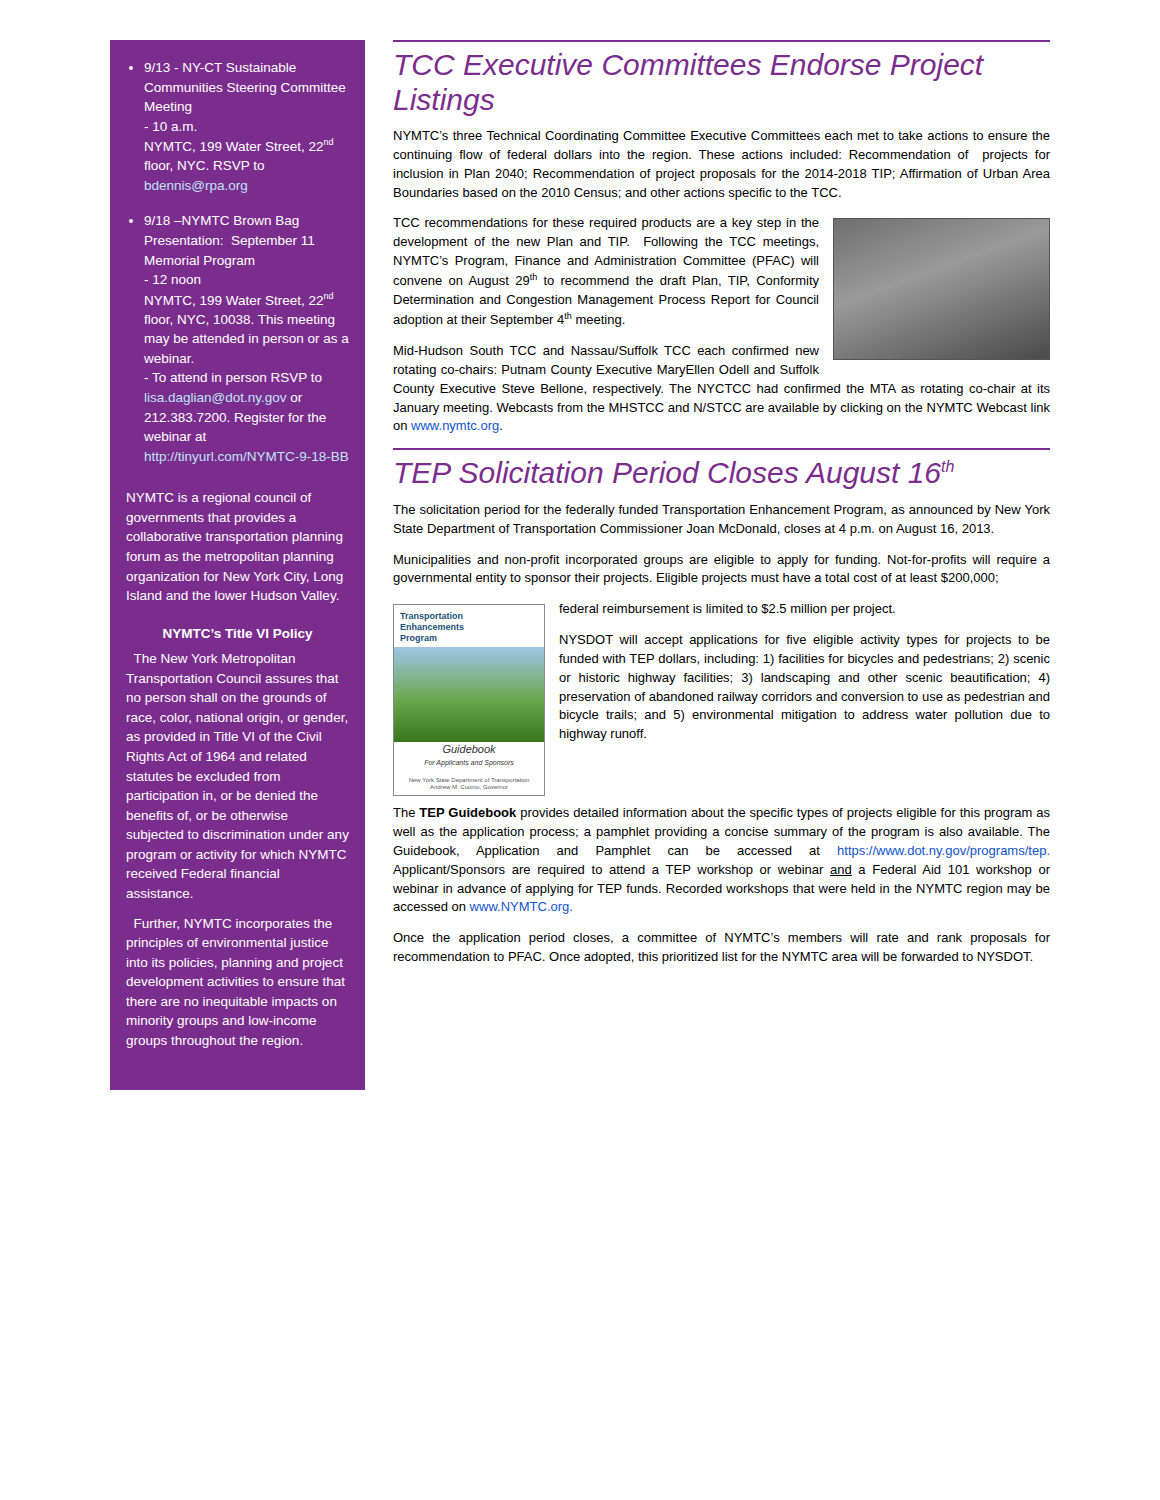9/13 - NY-CT Sustainable Communities Steering Committee Meeting
- 10 a.m.
NYMTC, 199 Water Street, 22nd floor, NYC. RSVP to bdennis@rpa.org
9/18 –NYMTC Brown Bag Presentation: September 11 Memorial Program
- 12 noon
NYMTC, 199 Water Street, 22nd floor, NYC, 10038. This meeting may be attended in person or as a webinar.
- To attend in person RSVP to lisa.daglian@dot.ny.gov or 212.383.7200. Register for the webinar at http://tinyurl.com/NYMTC-9-18-BB
NYMTC is a regional council of governments that provides a collaborative transportation planning forum as the metropolitan planning organization for New York City, Long Island and the lower Hudson Valley.
NYMTC’s Title VI Policy
The New York Metropolitan Transportation Council assures that no person shall on the grounds of race, color, national origin, or gender, as provided in Title VI of the Civil Rights Act of 1964 and related statutes be excluded from participation in, or be denied the benefits of, or be otherwise subjected to discrimination under any program or activity for which NYMTC received Federal financial assistance.
Further, NYMTC incorporates the principles of environmental justice into its policies, planning and project development activities to ensure that there are no inequitable impacts on minority groups and low-income groups throughout the region.
TCC Executive Committees Endorse Project Listings
NYMTC’s three Technical Coordinating Committee Executive Committees each met to take actions to ensure the continuing flow of federal dollars into the region. These actions included: Recommendation of projects for inclusion in Plan 2040; Recommendation of project proposals for the 2014-2018 TIP; Affirmation of Urban Area Boundaries based on the 2010 Census; and other actions specific to the TCC.
TCC recommendations for these required products are a key step in the development of the new Plan and TIP. Following the TCC meetings, NYMTC’s Program, Finance and Administration Committee (PFAC) will convene on August 29th to recommend the draft Plan, TIP, Conformity Determination and Congestion Management Process Report for Council adoption at their September 4th meeting.
Mid-Hudson South TCC and Nassau/Suffolk TCC each confirmed new rotating co-chairs: Putnam County Executive MaryEllen Odell and Suffolk County Executive Steve Bellone, respectively. The NYCTCC had confirmed the MTA as rotating co-chair at its January meeting. Webcasts from the MHSTCC and N/STCC are available by clicking on the NYMTC Webcast link on www.nymtc.org.
TEP Solicitation Period Closes August 16th
The solicitation period for the federally funded Transportation Enhancement Program, as announced by New York State Department of Transportation Commissioner Joan McDonald, closes at 4 p.m. on August 16, 2013.
Municipalities and non-profit incorporated groups are eligible to apply for funding. Not-for-profits will require a governmental entity to sponsor their projects. Eligible projects must have a total cost of at least $200,000;
Transportation
Enhancements
Program
Guidebook
For Applicants and Sponsors
New York State Department of Transportation
Andrew M. Cuomo, Governor
federal reimbursement is limited to $2.5 million per project.
NYSDOT will accept applications for five eligible activity types for projects to be funded with TEP dollars, including: 1) facilities for bicycles and pedestrians; 2) scenic or historic highway facilities; 3) landscaping and other scenic beautification; 4) preservation of abandoned railway corridors and conversion to use as pedestrian and bicycle trails; and 5) environmental mitigation to address water pollution due to highway runoff.
The TEP Guidebook provides detailed information about the specific types of projects eligible for this program as well as the application process; a pamphlet providing a concise summary of the program is also available. The Guidebook, Application and Pamphlet can be accessed at https://www.dot.ny.gov/programs/tep. Applicant/Sponsors are required to attend a TEP workshop or webinar and a Federal Aid 101 workshop or webinar in advance of applying for TEP funds. Recorded workshops that were held in the NYMTC region may be accessed on www.NYMTC.org.
Once the application period closes, a committee of NYMTC’s members will rate and rank proposals for recommendation to PFAC. Once adopted, this prioritized list for the NYMTC area will be forwarded to NYSDOT.